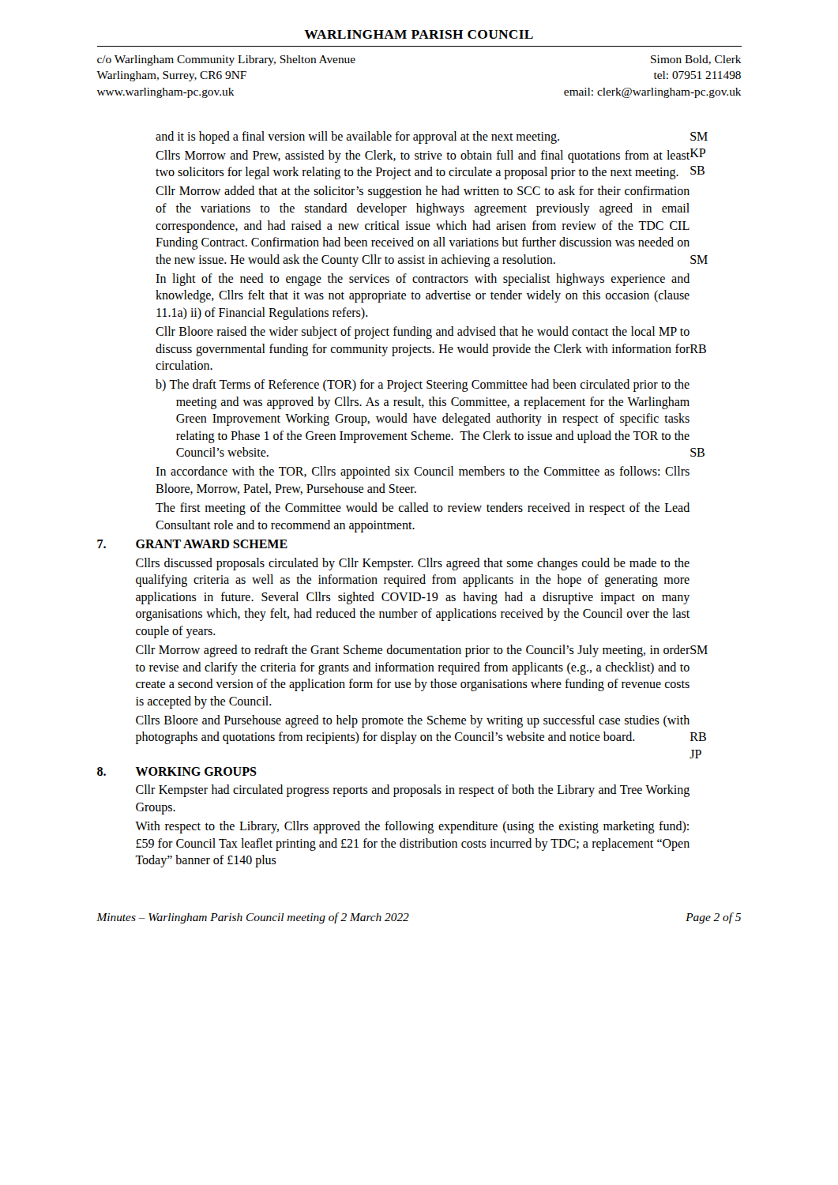WARLINGHAM PARISH COUNCIL
| c/o Warlingham Community Library, Shelton Avenue | Simon Bold, Clerk |
| Warlingham, Surrey, CR6 9NF | tel: 07951 211498 |
| www.warlingham-pc.gov.uk | email: clerk@warlingham-pc.gov.uk |
| | and it is hoped a final version will be available for approval at the next meeting. Cllrs Morrow and Prew, assisted by the Clerk, to strive to obtain full and final quotations from at least two solicitors for legal work relating to the Project and to circulate a proposal prior to the next meeting. | SM KP SB |
| | Cllr Morrow added that at the solicitor’s suggestion he had written to SCC to ask for their confirmation of the variations to the standard developer highways agreement previously agreed in email correspondence, and had raised a new critical issue which had arisen from review of the TDC CIL Funding Contract. Confirmation had been received on all variations but further discussion was needed on the new issue. He would ask the County Cllr to assist in achieving a resolution. | SM |
| | In light of the need to engage the services of contractors with specialist highways experience and knowledge, Cllrs felt that it was not appropriate to advertise or tender widely on this occasion (clause 11.1a) ii) of Financial Regulations refers). | |
| | Cllr Bloore raised the wider subject of project funding and advised that he would contact the local MP to discuss governmental funding for community projects. He would provide the Clerk with information for circulation. | RB |
| | b) The draft Terms of Reference (TOR) for a Project Steering Committee had been circulated prior to the meeting and was approved by Cllrs. As a result, this Committee, a replacement for the Warlingham Green Improvement Working Group, would have delegated authority in respect of specific tasks relating to Phase 1 of the Green Improvement Scheme. The Clerk to issue and upload the TOR to the Council’s website. | SB |
| | In accordance with the TOR, Cllrs appointed six Council members to the Committee as follows: Cllrs Bloore, Morrow, Patel, Prew, Pursehouse and Steer. The first meeting of the Committee would be called to review tenders received in respect of the Lead Consultant role and to recommend an appointment. | |
| 7. | GRANT AWARD SCHEME Cllrs discussed proposals circulated by Cllr Kempster. Cllrs agreed that some changes could be made to the qualifying criteria as well as the information required from applicants in the hope of generating more applications in future. Several Cllrs sighted COVID-19 as having had a disruptive impact on many organisations which, they felt, had reduced the number of applications received by the Council over the last couple of years. | |
| | Cllr Morrow agreed to redraft the Grant Scheme documentation prior to the Council’s July meeting, in order to revise and clarify the criteria for grants and information required from applicants (e.g., a checklist) and to create a second version of the application form for use by those organisations where funding of revenue costs is accepted by the Council. | SM |
| | Cllrs Bloore and Pursehouse agreed to help promote the Scheme by writing up successful case studies (with photographs and quotations from recipients) for display on the Council’s website and notice board. | RB JP |
| 8. | WORKING GROUPS Cllr Kempster had circulated progress reports and proposals in respect of both the Library and Tree Working Groups. With respect to the Library, Cllrs approved the following expenditure (using the existing marketing fund): £59 for Council Tax leaflet printing and £21 for the distribution costs incurred by TDC; a replacement “Open Today” banner of £140 plus | |
| Minutes – Warlingham Parish Council meeting of 2 March 2022 | Page 2 of 5 |